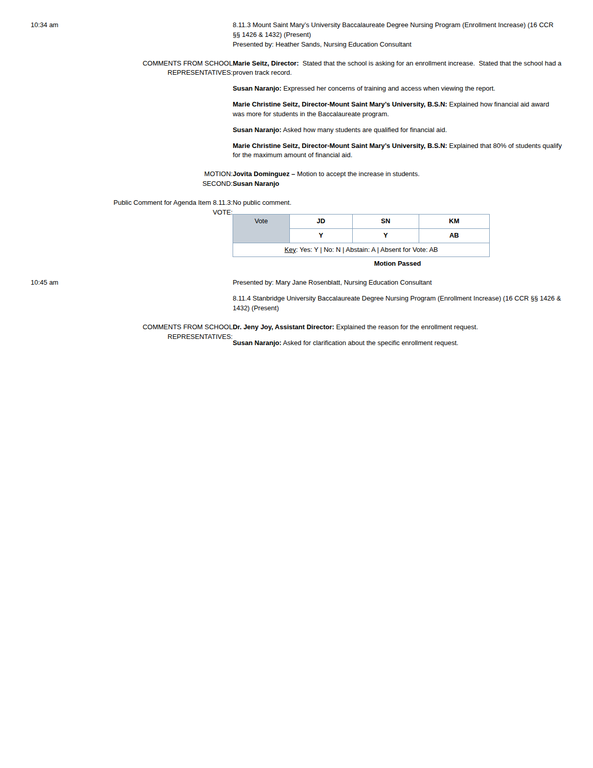| 10:34 am | | 8.11.3 Mount Saint Mary’s University Baccalaureate Degree Nursing Program (Enrollment Increase) (16 CCR §§ 1426 & 1432) (Present) Presented by: Heather Sands, Nursing Education Consultant |
| | COMMENTS FROM SCHOOL REPRESENTATIVES: | Marie Seitz, Director: Stated that the school is asking for an enrollment increase. Stated that the school had a proven track record. Susan Naranjo: Expressed her concerns of training and access when viewing the report. Marie Christine Seitz, Director-Mount Saint Mary’s University, B.S.N: Explained how financial aid award was more for students in the Baccalaureate program. Susan Naranjo: Asked how many students are qualified for financial aid. Marie Christine Seitz, Director-Mount Saint Mary’s University, B.S.N: Explained that 80% of students qualify for the maximum amount of financial aid. |
| | MOTION: SECOND: | Jovita Dominguez – Motion to accept the increase in students. Susan Naranjo |
| | Public Comment for Agenda Item 8.11.3: VOTE: | No public comment. / Vote / JD / SN / KM / / Y / Y / AB / / Key : Yes: Y / No: N / Abstain: A / Absent for Vote: AB / Motion Passed |
| 10:45 am | | Presented by: Mary Jane Rosenblatt, Nursing Education Consultant 8.11.4 Stanbridge University Baccalaureate Degree Nursing Program (Enrollment Increase) (16 CCR §§ 1426 & 1432) (Present) |
| | COMMENTS FROM SCHOOL REPRESENTATIVES: | Dr. Jeny Joy, Assistant Director: Explained the reason for the enrollment request. Susan Naranjo: Asked for clarification about the specific enrollment request. |